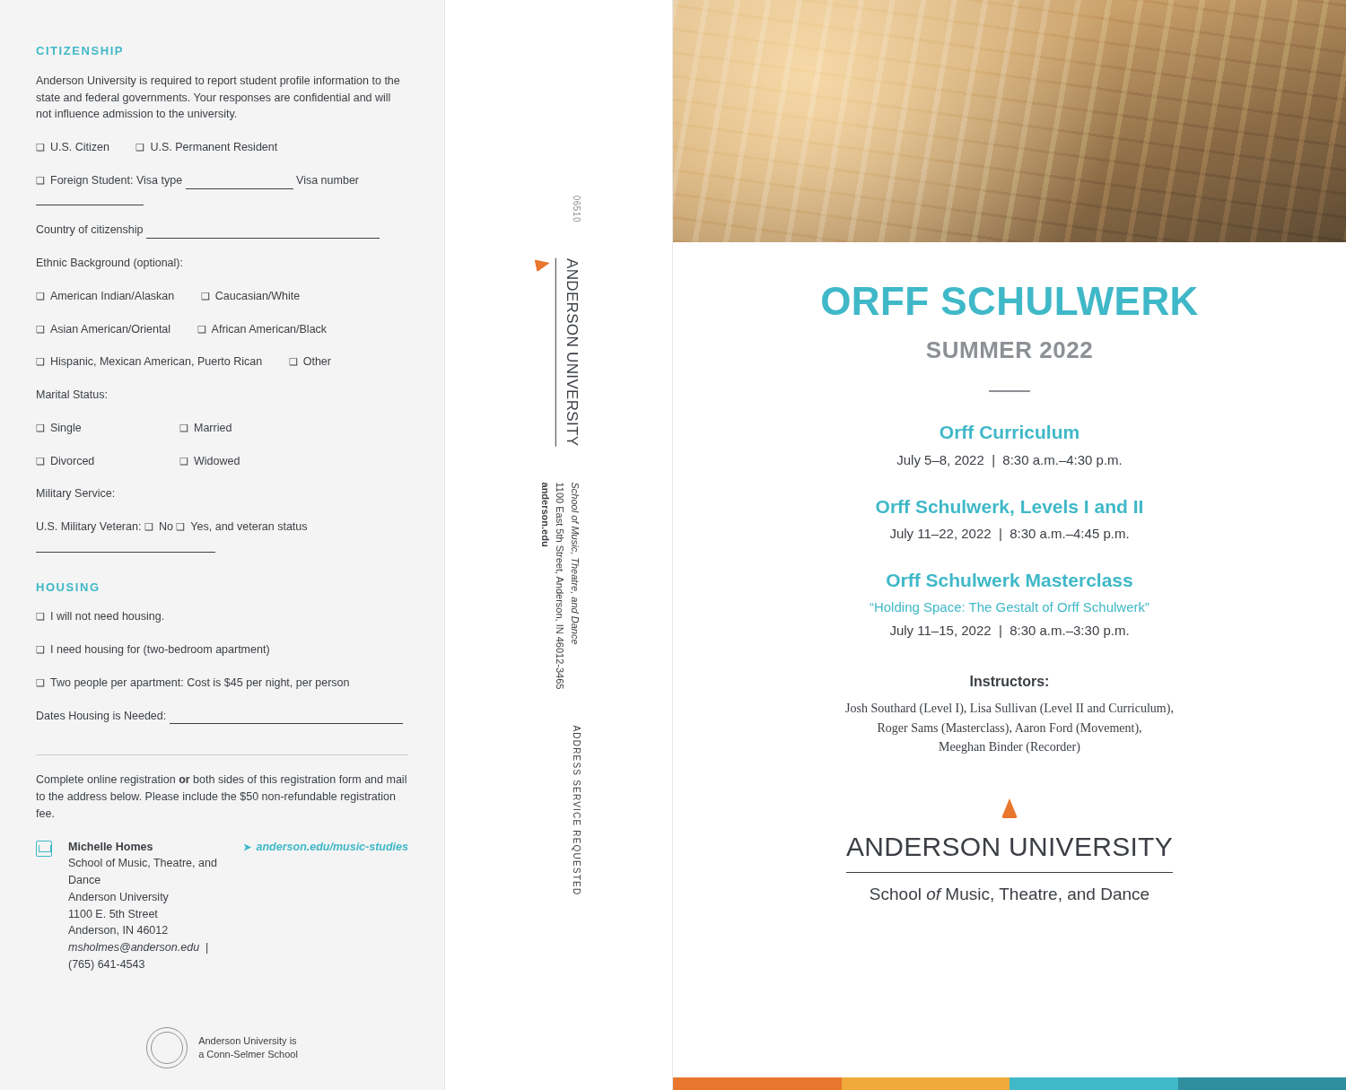Citizenship
Anderson University is required to report student profile information to the state and federal governments. Your responses are confidential and will not influence admission to the university.
U.S. Citizen U.S. Permanent Resident
Foreign Student: Visa type Visa number
Country of citizenship
Ethnic Background (optional):
American Indian/Alaskan Caucasian/White
Asian American/Oriental African American/Black
Hispanic, Mexican American, Puerto Rican Other
Marital Status:
Single
Divorced
Married
Widowed
Military Service:
U.S. Military Veteran: No Yes, and veteran status
Housing
I will not need housing.
I need housing for (two-bedroom apartment)
Two people per apartment: Cost is $45 per night, per person
Dates Housing is Needed:
Complete online registration or both sides of this registration form and mail to the address below. Please include the $50 non-refundable registration fee.
Michelle Homes
School of Music, Theatre, and Dance
Anderson University
1100 E. 5th Street
Anderson, IN 46012
msholmes@anderson.edu | (765) 641-4543
anderson.edu/music-studies
Anderson University is
a Conn-Selmer School
06510
ANDERSON UNIVERSITY
School of Music, Theatre, and Dance
1100 East 5th Street, Anderson, IN 46012-3465
anderson.edu
Address Service Requested
ORFF SCHULWERK
SUMMER 2022
Orff Curriculum
July 5–8, 2022 | 8:30 a.m.–4:30 p.m.
Orff Schulwerk, Levels I and II
July 11–22, 2022 | 8:30 a.m.–4:45 p.m.
Orff Schulwerk Masterclass
“Holding Space: The Gestalt of Orff Schulwerk”
July 11–15, 2022 | 8:30 a.m.–3:30 p.m.
Instructors:
Josh Southard (Level I), Lisa Sullivan (Level II and Curriculum),
Roger Sams (Masterclass), Aaron Ford (Movement),
Meeghan Binder (Recorder)
ANDERSON UNIVERSITY
School of Music, Theatre, and Dance